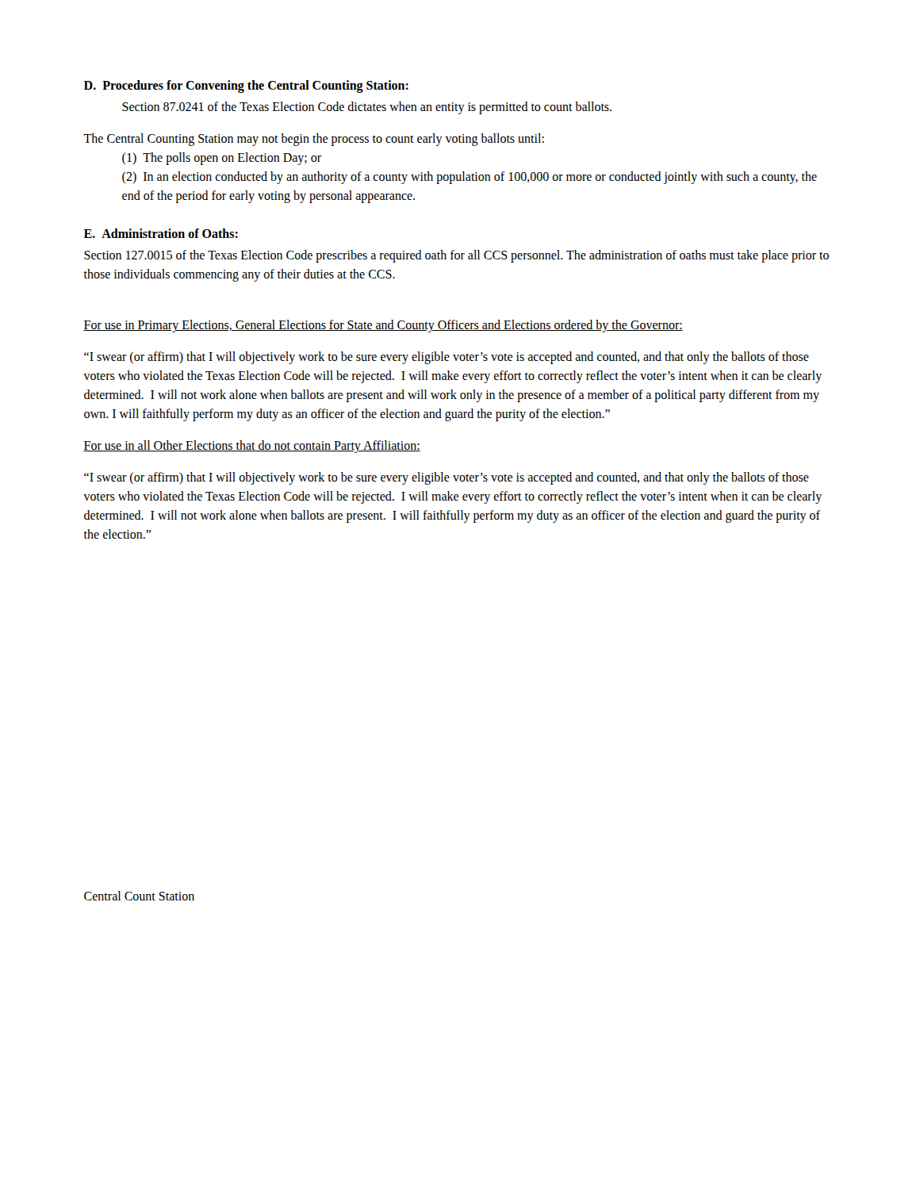D. Procedures for Convening the Central Counting Station:
Section 87.0241 of the Texas Election Code dictates when an entity is permitted to count ballots.
The Central Counting Station may not begin the process to count early voting ballots until:
(1) The polls open on Election Day; or
(2) In an election conducted by an authority of a county with population of 100,000 or more or conducted jointly with such a county, the end of the period for early voting by personal appearance.
E. Administration of Oaths:
Section 127.0015 of the Texas Election Code prescribes a required oath for all CCS personnel. The administration of oaths must take place prior to those individuals commencing any of their duties at the CCS.
For use in Primary Elections, General Elections for State and County Officers and Elections ordered by the Governor:
“I swear (or affirm) that I will objectively work to be sure every eligible voter’s vote is accepted and counted, and that only the ballots of those voters who violated the Texas Election Code will be rejected. I will make every effort to correctly reflect the voter’s intent when it can be clearly determined. I will not work alone when ballots are present and will work only in the presence of a member of a political party different from my own. I will faithfully perform my duty as an officer of the election and guard the purity of the election.”
For use in all Other Elections that do not contain Party Affiliation:
“I swear (or affirm) that I will objectively work to be sure every eligible voter’s vote is accepted and counted, and that only the ballots of those voters who violated the Texas Election Code will be rejected. I will make every effort to correctly reflect the voter’s intent when it can be clearly determined. I will not work alone when ballots are present. I will faithfully perform my duty as an officer of the election and guard the purity of the election.”
Central Count Station